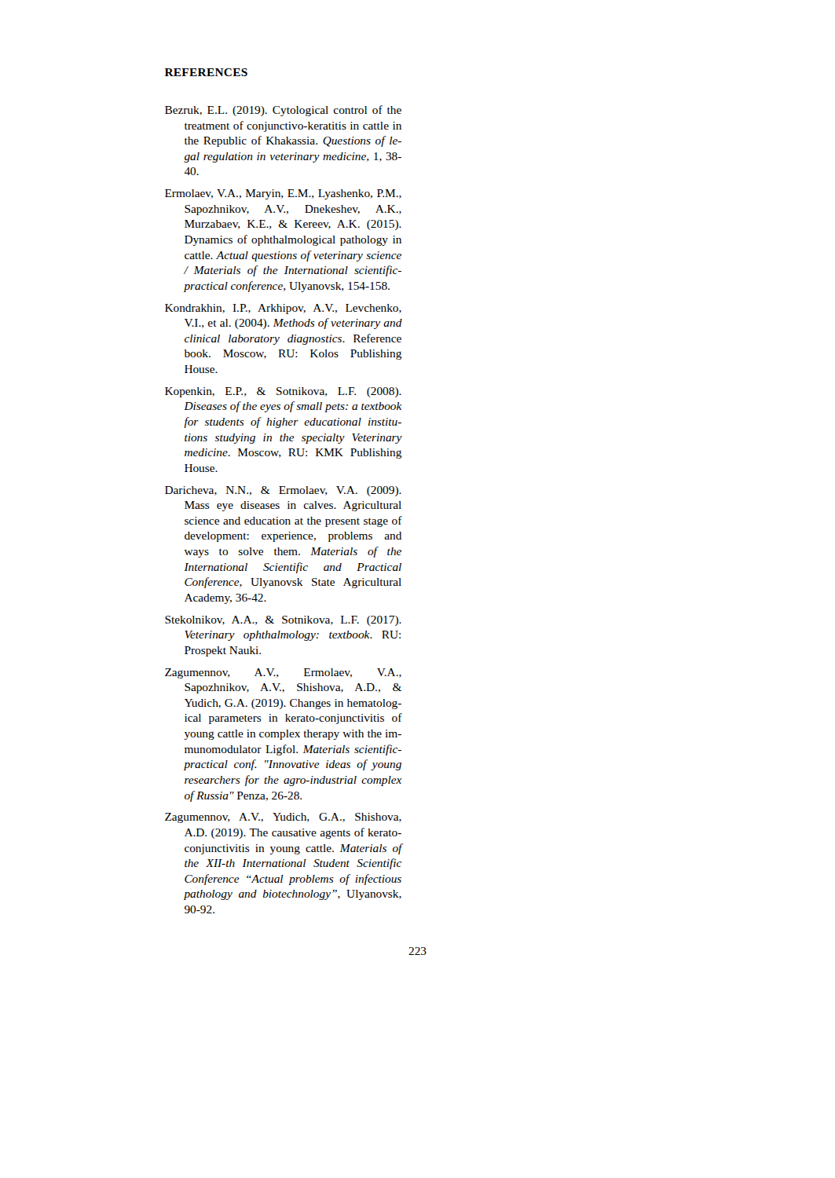REFERENCES
Bezruk, E.L. (2019). Cytological control of the treatment of conjunctivo-keratitis in cattle in the Republic of Khakassia. Questions of legal regulation in veterinary medicine, 1, 38-40.
Ermolaev, V.A., Maryin, E.M., Lyashenko, P.M., Sapozhnikov, A.V., Dnekeshev, A.K., Murzabaev, K.E., & Kereev, A.K. (2015). Dynamics of ophthalmological pathology in cattle. Actual questions of veterinary science / Materials of the International scientific-practical conference, Ulyanovsk, 154-158.
Kondrakhin, I.P., Arkhipov, A.V., Levchenko, V.I., et al. (2004). Methods of veterinary and clinical laboratory diagnostics. Reference book. Moscow, RU: Kolos Publishing House.
Kopenkin, E.P., & Sotnikova, L.F. (2008). Diseases of the eyes of small pets: a textbook for students of higher educational institutions studying in the specialty Veterinary medicine. Moscow, RU: KMK Publishing House.
Daricheva, N.N., & Ermolaev, V.A. (2009). Mass eye diseases in calves. Agricultural science and education at the present stage of development: experience, problems and ways to solve them. Materials of the International Scientific and Practical Conference, Ulyanovsk State Agricultural Academy, 36-42.
Stekolnikov, A.A., & Sotnikova, L.F. (2017). Veterinary ophthalmology: textbook. RU: Prospekt Nauki.
Zagumennov, A.V., Ermolaev, V.A., Sapozhnikov, A.V., Shishova, A.D., & Yudich, G.A. (2019). Changes in hematological parameters in kerato-conjunctivitis of young cattle in complex therapy with the immunomodulator Ligfol. Materials scientific-practical conf. "Innovative ideas of young researchers for the agro-industrial complex of Russia" Penza, 26-28.
Zagumennov, A.V., Yudich, G.A., Shishova, A.D. (2019). The causative agents of keratoconjunctivitis in young cattle. Materials of the XII-th International Student Scientific Conference “Actual problems of infectious pathology and biotechnology”, Ulyanovsk, 90-92.
223